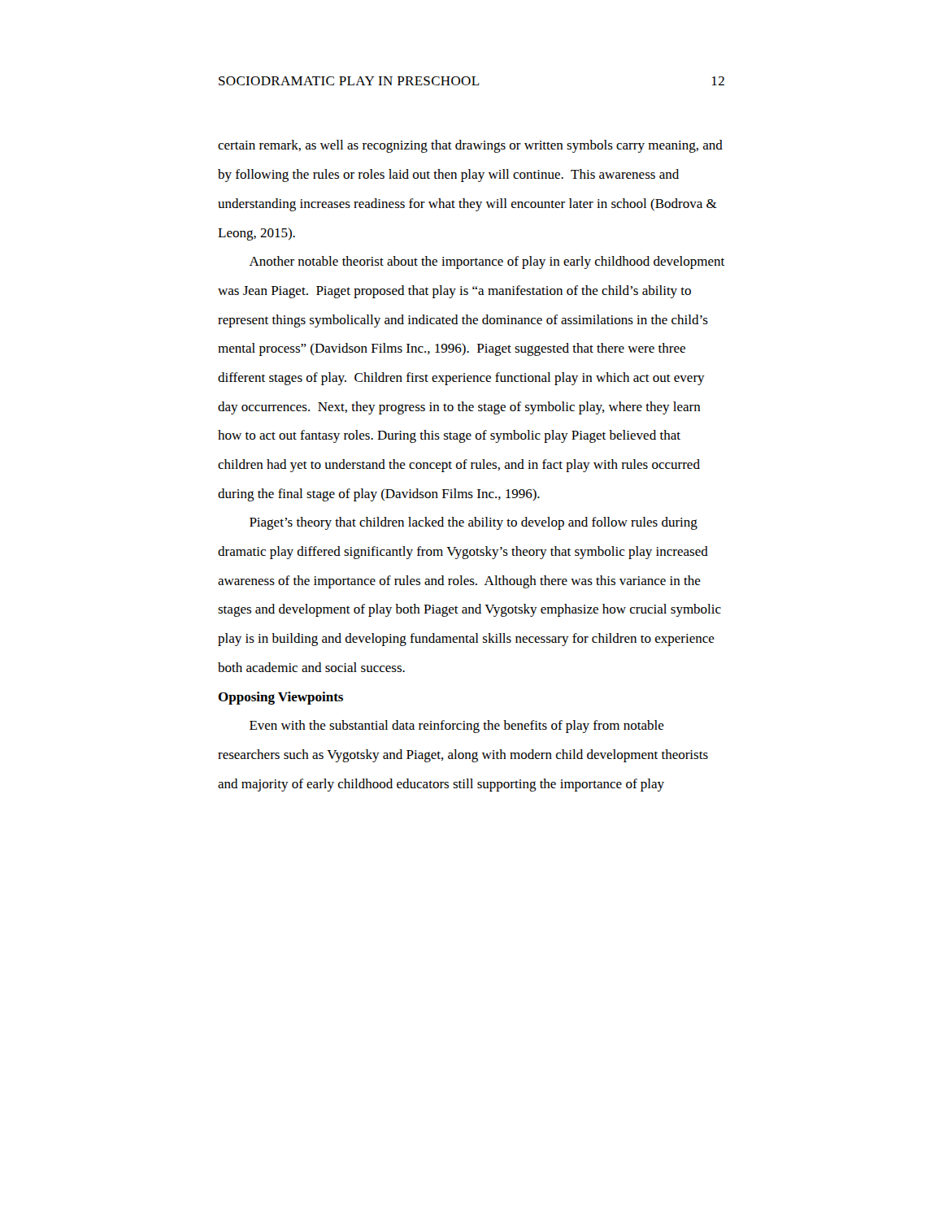Sociodramatic Play in Preschool 12
certain remark, as well as recognizing that drawings or written symbols carry meaning, and by following the rules or roles laid out then play will continue. This awareness and understanding increases readiness for what they will encounter later in school (Bodrova & Leong, 2015).
Another notable theorist about the importance of play in early childhood development was Jean Piaget. Piaget proposed that play is “a manifestation of the child’s ability to represent things symbolically and indicated the dominance of assimilations in the child’s mental process” (Davidson Films Inc., 1996). Piaget suggested that there were three different stages of play. Children first experience functional play in which act out every day occurrences. Next, they progress in to the stage of symbolic play, where they learn how to act out fantasy roles. During this stage of symbolic play Piaget believed that children had yet to understand the concept of rules, and in fact play with rules occurred during the final stage of play (Davidson Films Inc., 1996).
Piaget’s theory that children lacked the ability to develop and follow rules during dramatic play differed significantly from Vygotsky’s theory that symbolic play increased awareness of the importance of rules and roles. Although there was this variance in the stages and development of play both Piaget and Vygotsky emphasize how crucial symbolic play is in building and developing fundamental skills necessary for children to experience both academic and social success.
Opposing Viewpoints
Even with the substantial data reinforcing the benefits of play from notable researchers such as Vygotsky and Piaget, along with modern child development theorists and majority of early childhood educators still supporting the importance of play